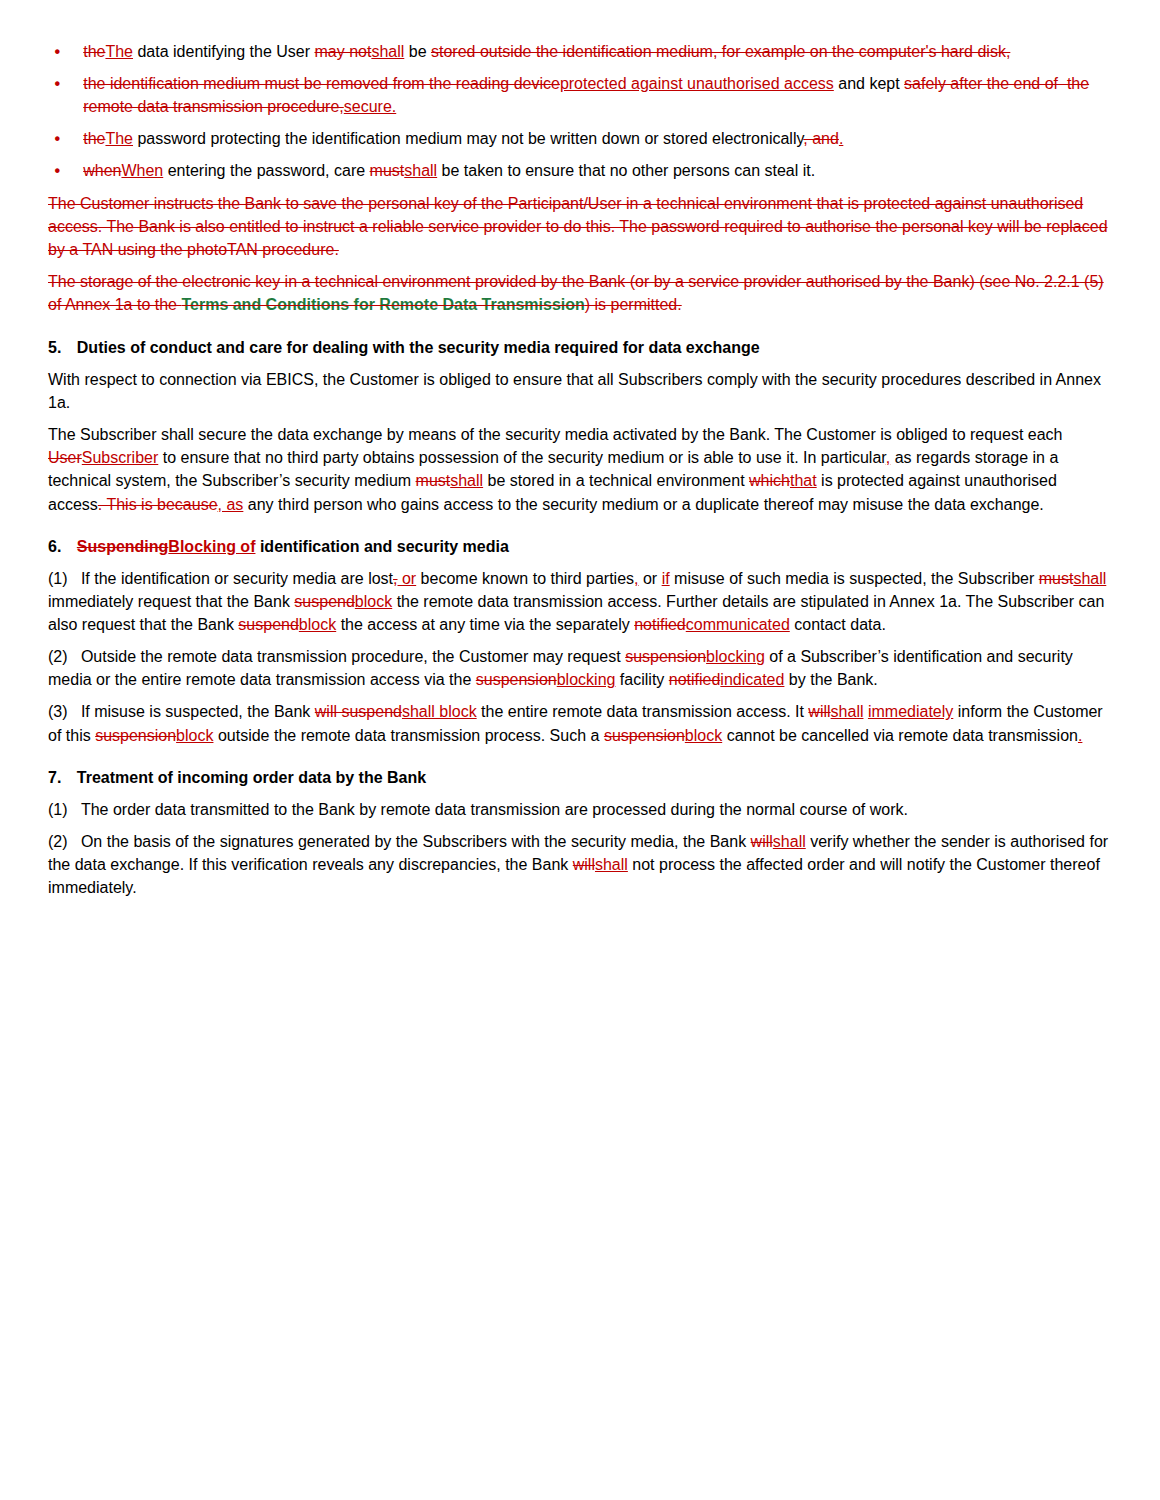theThe data identifying the User may notshall be stored outside the identification medium, for example on the computer's hard disk,
the identification medium must be removed from the reading deviceprotected against unauthorised access and kept safely after the end of the remote data transmission procedure,secure.
theThe password protecting the identification medium may not be written down or stored electronically, and.
whenWhen entering the password, care mustshall be taken to ensure that no other persons can steal it.
The Customer instructs the Bank to save the personal key of the Participant/User in a technical environment that is protected against unauthorised access. The Bank is also entitled to instruct a reliable service provider to do this. The password required to authorise the personal key will be replaced by a TAN using the photoTAN procedure.
The storage of the electronic key in a technical environment provided by the Bank (or by a service provider authorised by the Bank) (see No. 2.2.1 (5) of Annex 1a to the Terms and Conditions for Remote Data Transmission) is permitted.
5. Duties of conduct and care for dealing with the security media required for data exchange
With respect to connection via EBICS, the Customer is obliged to ensure that all Subscribers comply with the security procedures described in Annex 1a.
The Subscriber shall secure the data exchange by means of the security media activated by the Bank. The Customer is obliged to request each UserSubscriber to ensure that no third party obtains possession of the security medium or is able to use it. In particular, as regards storage in a technical system, the Subscriber’s security medium mustshall be stored in a technical environment whichthat is protected against unauthorised access. This is because, as any third person who gains access to the security medium or a duplicate thereof may misuse the data exchange.
6. SuspendingBlocking of identification and security media
(1) If the identification or security media are lost, or become known to third parties, or if misuse of such media is suspected, the Subscriber mustshall immediately request that the Bank suspendblock the remote data transmission access. Further details are stipulated in Annex 1a. The Subscriber can also request that the Bank suspendblock the access at any time via the separately notifiedcommunicated contact data.
(2) Outside the remote data transmission procedure, the Customer may request suspensionblocking of a Subscriber’s identification and security media or the entire remote data transmission access via the suspensionblocking facility notifiedindicated by the Bank.
(3) If misuse is suspected, the Bank will suspendshall block the entire remote data transmission access. It willshall immediately inform the Customer of this suspensionblock outside the remote data transmission process. Such a suspensionblock cannot be cancelled via remote data transmission.
7. Treatment of incoming order data by the Bank
(1) The order data transmitted to the Bank by remote data transmission are processed during the normal course of work.
(2) On the basis of the signatures generated by the Subscribers with the security media, the Bank willshall verify whether the sender is authorised for the data exchange. If this verification reveals any discrepancies, the Bank willshall not process the affected order and will notify the Customer thereof immediately.